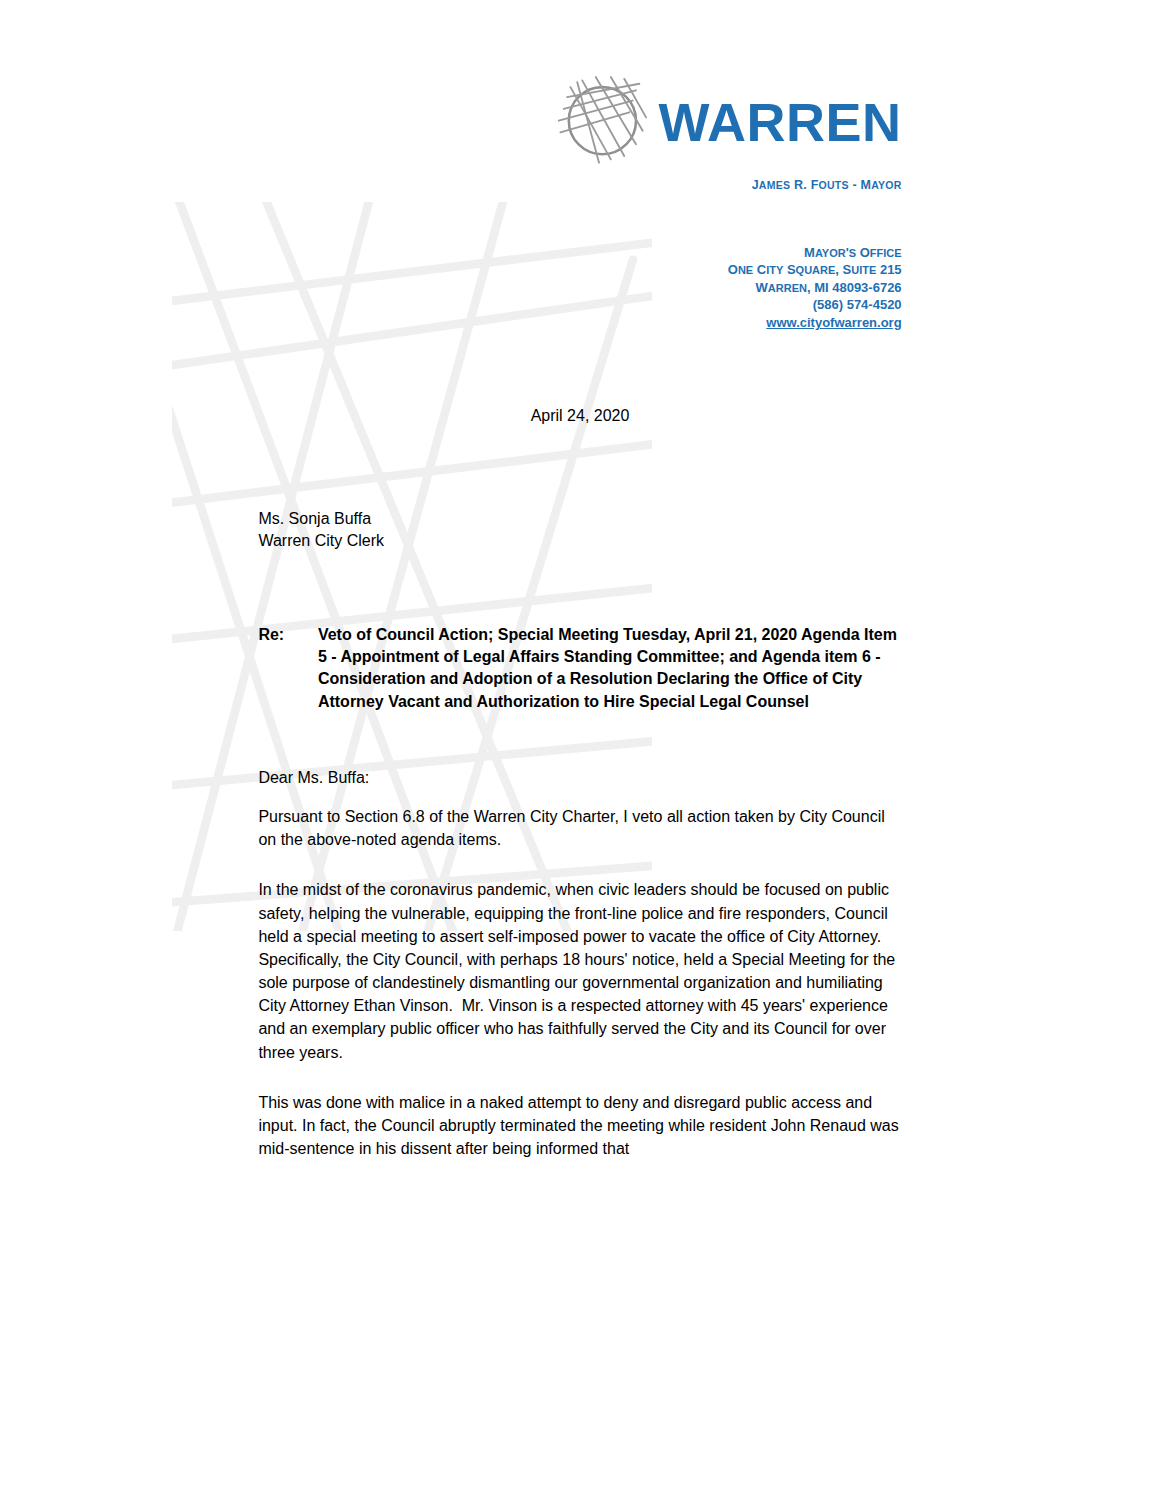WARREN
JAMES R. FOUTS - MAYOR
MAYOR'S OFFICE
ONE CITY SQUARE, SUITE 215
WARREN, MI 48093-6726
(586) 574-4520
www.cityofwarren.org
April 24, 2020
Ms. Sonja Buffa
Warren City Clerk
| Re: | Veto of Council Action; Special Meeting Tuesday, April 21, 2020 Agenda Item 5 - Appointment of Legal Affairs Standing Committee; and Agenda item 6 - Consideration and Adoption of a Resolution Declaring the Office of City Attorney Vacant and Authorization to Hire Special Legal Counsel |
Dear Ms. Buffa:
Pursuant to Section 6.8 of the Warren City Charter, I veto all action taken by City Council on the above-noted agenda items.
In the midst of the coronavirus pandemic, when civic leaders should be focused on public safety, helping the vulnerable, equipping the front-line police and fire responders, Council held a special meeting to assert self-imposed power to vacate the office of City Attorney. Specifically, the City Council, with perhaps 18 hours' notice, held a Special Meeting for the sole purpose of clandestinely dismantling our governmental organization and humiliating City Attorney Ethan Vinson. Mr. Vinson is a respected attorney with 45 years' experience and an exemplary public officer who has faithfully served the City and its Council for over three years.
This was done with malice in a naked attempt to deny and disregard public access and input. In fact, the Council abruptly terminated the meeting while resident John Renaud was mid-sentence in his dissent after being informed that